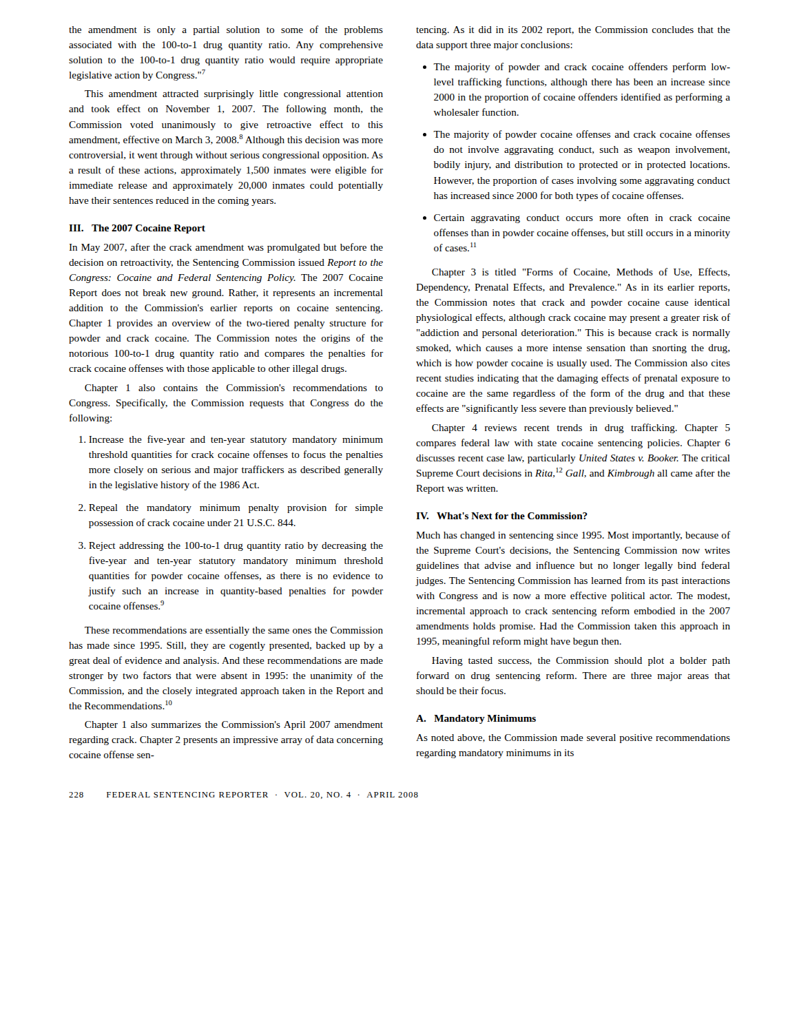the amendment is only a partial solution to some of the problems associated with the 100-to-1 drug quantity ratio. Any comprehensive solution to the 100-to-1 drug quantity ratio would require appropriate legislative action by Congress."7
This amendment attracted surprisingly little congressional attention and took effect on November 1, 2007. The following month, the Commission voted unanimously to give retroactive effect to this amendment, effective on March 3, 2008.8 Although this decision was more controversial, it went through without serious congressional opposition. As a result of these actions, approximately 1,500 inmates were eligible for immediate release and approximately 20,000 inmates could potentially have their sentences reduced in the coming years.
III. The 2007 Cocaine Report
In May 2007, after the crack amendment was promulgated but before the decision on retroactivity, the Sentencing Commission issued Report to the Congress: Cocaine and Federal Sentencing Policy. The 2007 Cocaine Report does not break new ground. Rather, it represents an incremental addition to the Commission's earlier reports on cocaine sentencing. Chapter 1 provides an overview of the two-tiered penalty structure for powder and crack cocaine. The Commission notes the origins of the notorious 100-to-1 drug quantity ratio and compares the penalties for crack cocaine offenses with those applicable to other illegal drugs.
Chapter 1 also contains the Commission's recommendations to Congress. Specifically, the Commission requests that Congress do the following:
Increase the five-year and ten-year statutory mandatory minimum threshold quantities for crack cocaine offenses to focus the penalties more closely on serious and major traffickers as described generally in the legislative history of the 1986 Act.
Repeal the mandatory minimum penalty provision for simple possession of crack cocaine under 21 U.S.C. 844.
Reject addressing the 100-to-1 drug quantity ratio by decreasing the five-year and ten-year statutory mandatory minimum threshold quantities for powder cocaine offenses, as there is no evidence to justify such an increase in quantity-based penalties for powder cocaine offenses.9
These recommendations are essentially the same ones the Commission has made since 1995. Still, they are cogently presented, backed up by a great deal of evidence and analysis. And these recommendations are made stronger by two factors that were absent in 1995: the unanimity of the Commission, and the closely integrated approach taken in the Report and the Recommendations.10
Chapter 1 also summarizes the Commission's April 2007 amendment regarding crack. Chapter 2 presents an impressive array of data concerning cocaine offense sen-
tencing. As it did in its 2002 report, the Commission concludes that the data support three major conclusions:
The majority of powder and crack cocaine offenders perform low-level trafficking functions, although there has been an increase since 2000 in the proportion of cocaine offenders identified as performing a wholesaler function.
The majority of powder cocaine offenses and crack cocaine offenses do not involve aggravating conduct, such as weapon involvement, bodily injury, and distribution to protected or in protected locations. However, the proportion of cases involving some aggravating conduct has increased since 2000 for both types of cocaine offenses.
Certain aggravating conduct occurs more often in crack cocaine offenses than in powder cocaine offenses, but still occurs in a minority of cases.11
Chapter 3 is titled "Forms of Cocaine, Methods of Use, Effects, Dependency, Prenatal Effects, and Prevalence." As in its earlier reports, the Commission notes that crack and powder cocaine cause identical physiological effects, although crack cocaine may present a greater risk of "addiction and personal deterioration." This is because crack is normally smoked, which causes a more intense sensation than snorting the drug, which is how powder cocaine is usually used. The Commission also cites recent studies indicating that the damaging effects of prenatal exposure to cocaine are the same regardless of the form of the drug and that these effects are "significantly less severe than previously believed."
Chapter 4 reviews recent trends in drug trafficking. Chapter 5 compares federal law with state cocaine sentencing policies. Chapter 6 discusses recent case law, particularly United States v. Booker. The critical Supreme Court decisions in Rita,12 Gall, and Kimbrough all came after the Report was written.
IV. What's Next for the Commission?
Much has changed in sentencing since 1995. Most importantly, because of the Supreme Court's decisions, the Sentencing Commission now writes guidelines that advise and influence but no longer legally bind federal judges. The Sentencing Commission has learned from its past interactions with Congress and is now a more effective political actor. The modest, incremental approach to crack sentencing reform embodied in the 2007 amendments holds promise. Had the Commission taken this approach in 1995, meaningful reform might have begun then.
Having tasted success, the Commission should plot a bolder path forward on drug sentencing reform. There are three major areas that should be their focus.
A. Mandatory Minimums
As noted above, the Commission made several positive recommendations regarding mandatory minimums in its
228 FEDERAL SENTENCING REPORTER · VOL. 20, NO. 4 · APRIL 2008